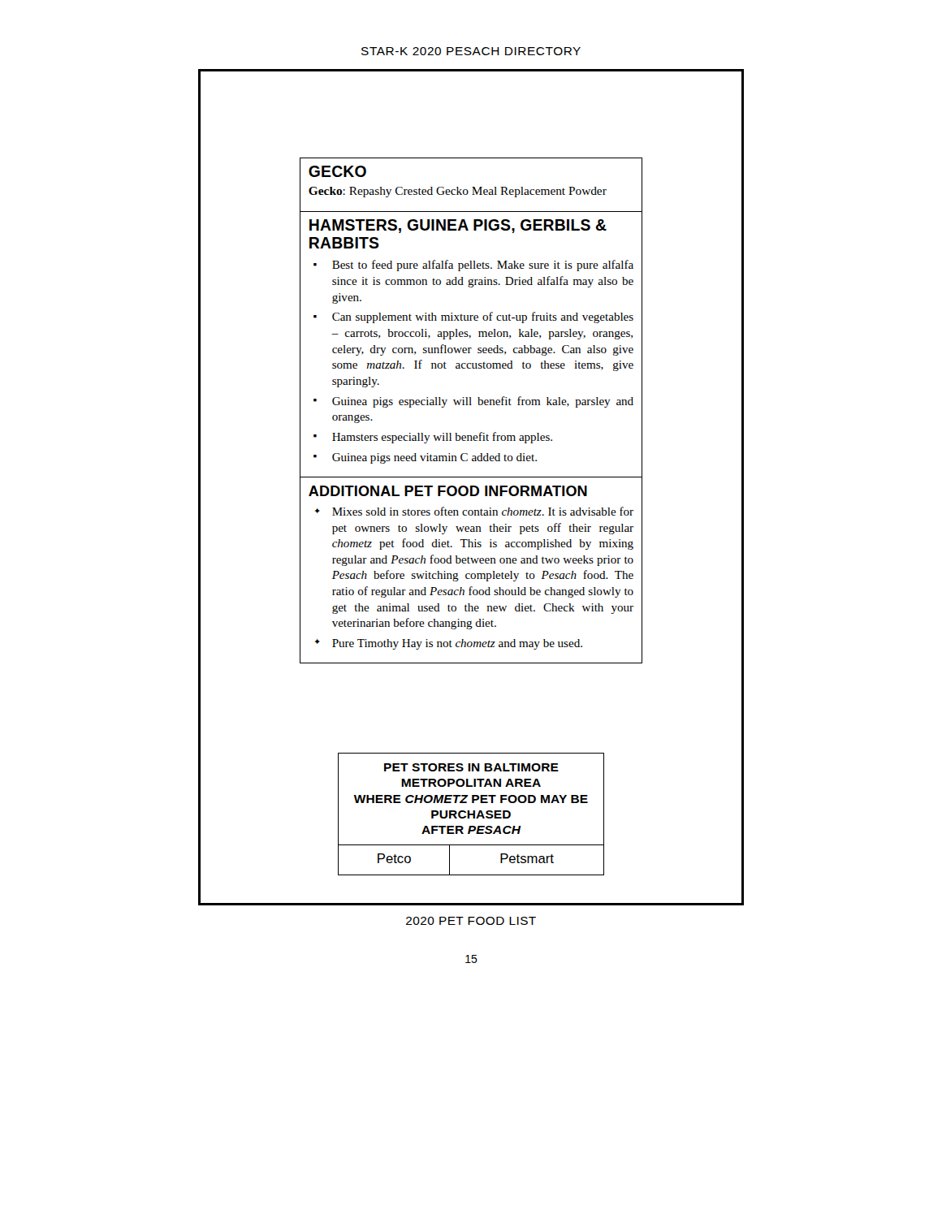STAR-K 2020 PESACH DIRECTORY
| GECKO Gecko : Repashy Crested Gecko Meal Replacement Powder |
| HAMSTERS, GUINEA PIGS, GERBILS & RABBITS Best to feed pure alfalfa pellets. Make sure it is pure alfalfa since it is common to add grains. Dried alfalfa may also be given. Can supplement with mixture of cut-up fruits and vegetables – carrots, broccoli, apples, melon, kale, parsley, oranges, celery, dry corn, sunflower seeds, cabbage. Can also give some matzah . If not accustomed to these items, give sparingly. Guinea pigs especially will benefit from kale, parsley and oranges. Hamsters especially will benefit from apples. Guinea pigs need vitamin C added to diet. |
| ADDITIONAL PET FOOD INFORMATION Mixes sold in stores often contain chometz . It is advisable for pet owners to slowly wean their pets off their regular chometz pet food diet. This is accomplished by mixing regular and Pesach food between one and two weeks prior to Pesach before switching completely to Pesach food. The ratio of regular and Pesach food should be changed slowly to get the animal used to the new diet. Check with your veterinarian before changing diet. Pure Timothy Hay is not chometz and may be used. |
| PET STORES IN BALTIMORE METROPOLITAN AREA WHERE CHOMETZ PET FOOD MAY BE PURCHASED AFTER PESACH |
| --- |
| Petco | Petsmart |
2020 PET FOOD LIST
15